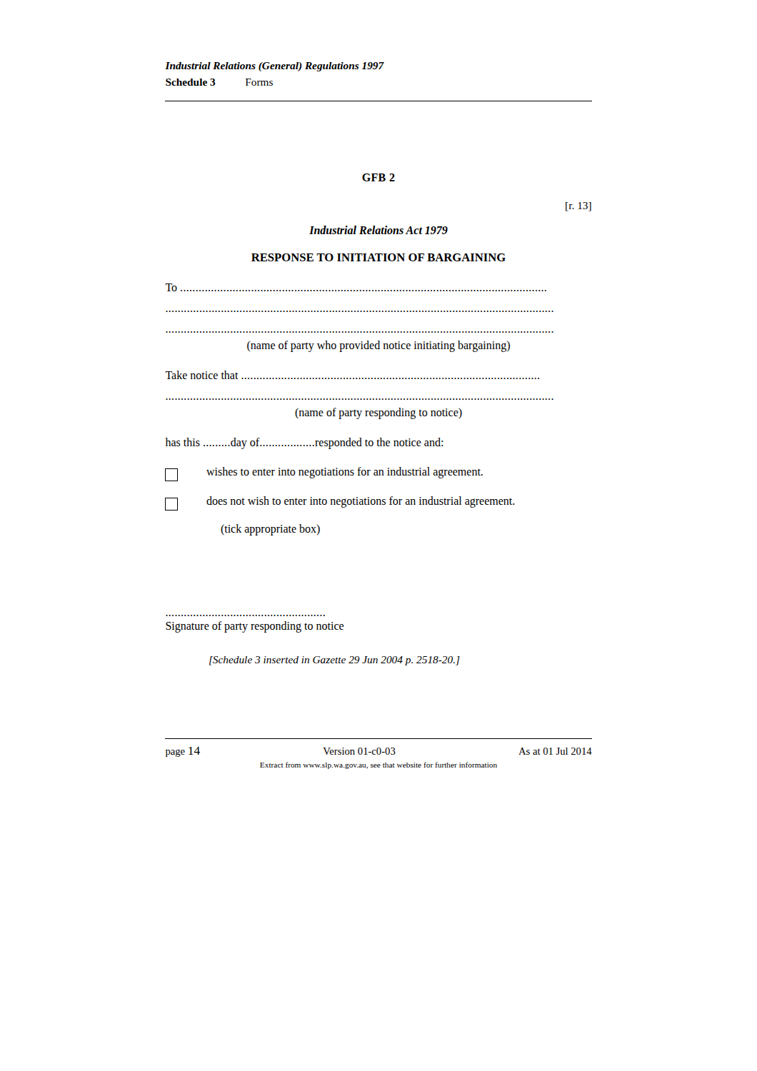Industrial Relations (General) Regulations 1997
Schedule 3 Forms
GFB 2
[r. 13]
Industrial Relations Act 1979
RESPONSE TO INITIATION OF BARGAINING
To .......................................................................................................................
..............................................................................................................................
..............................................................................................................................
(name of party who provided notice initiating bargaining)
Take notice that .................................................................................................
..............................................................................................................................
(name of party responding to notice)
has this ......... day of.................. responded to the notice and:
wishes to enter into negotiations for an industrial agreement.
does not wish to enter into negotiations for an industrial agreement.
(tick appropriate box)
....................................................
Signature of party responding to notice
[Schedule 3 inserted in Gazette 29 Jun 2004 p. 2518-20.]
page 14
Version 01-c0-03
As at 01 Jul 2014
Extract from www.slp.wa.gov.au, see that website for further information